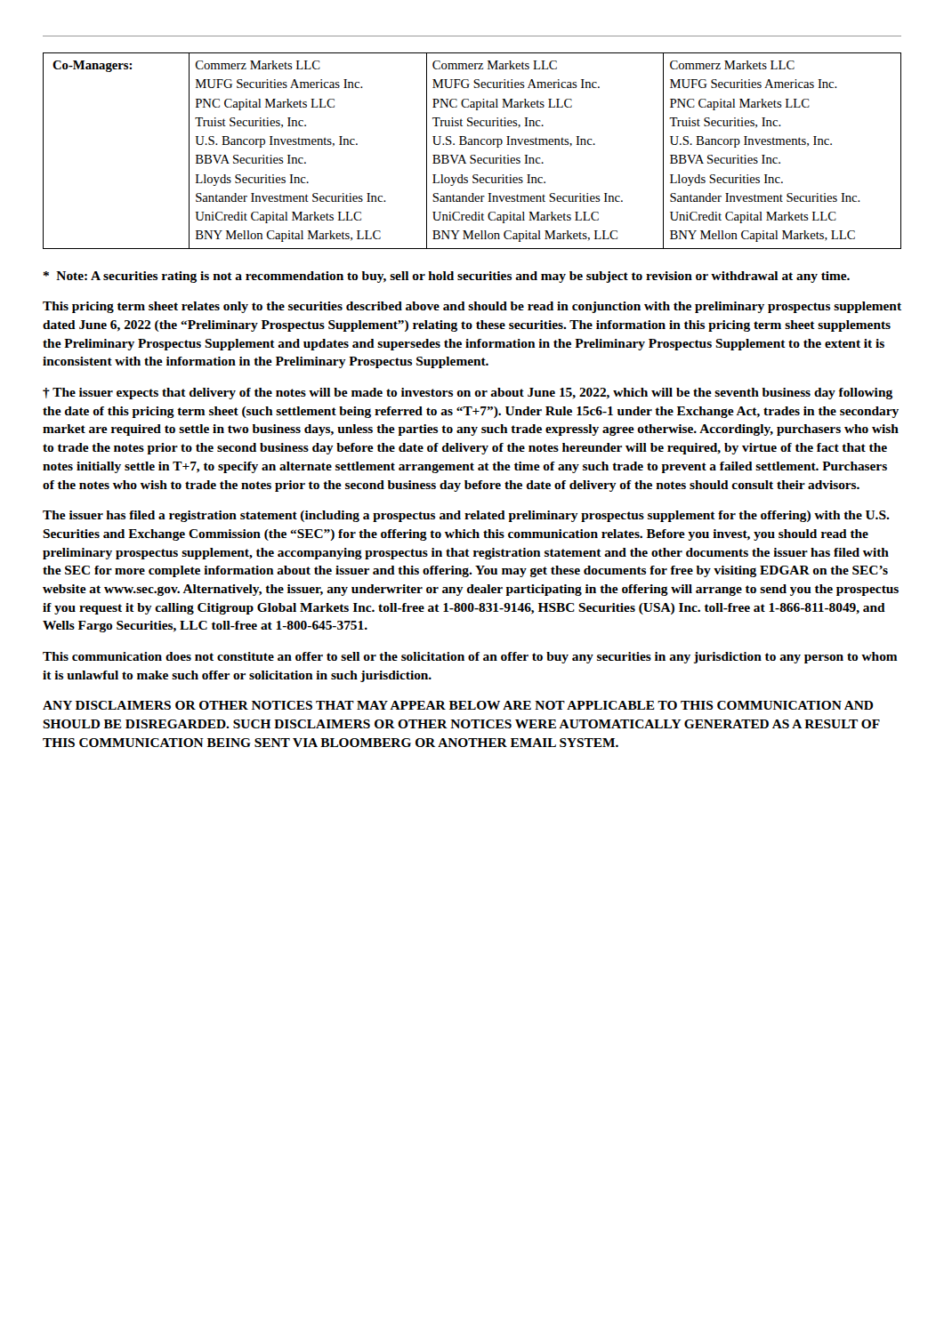| Co-Managers: | Commerz Markets LLC MUFG Securities Americas Inc. PNC Capital Markets LLC Truist Securities, Inc. U.S. Bancorp Investments, Inc. BBVA Securities Inc. Lloyds Securities Inc. Santander Investment Securities Inc. UniCredit Capital Markets LLC BNY Mellon Capital Markets, LLC | Commerz Markets LLC MUFG Securities Americas Inc. PNC Capital Markets LLC Truist Securities, Inc. U.S. Bancorp Investments, Inc. BBVA Securities Inc. Lloyds Securities Inc. Santander Investment Securities Inc. UniCredit Capital Markets LLC BNY Mellon Capital Markets, LLC | Commerz Markets LLC MUFG Securities Americas Inc. PNC Capital Markets LLC Truist Securities, Inc. U.S. Bancorp Investments, Inc. BBVA Securities Inc. Lloyds Securities Inc. Santander Investment Securities Inc. UniCredit Capital Markets LLC BNY Mellon Capital Markets, LLC |
* Note: A securities rating is not a recommendation to buy, sell or hold securities and may be subject to revision or withdrawal at any time.
This pricing term sheet relates only to the securities described above and should be read in conjunction with the preliminary prospectus supplement dated June 6, 2022 (the “Preliminary Prospectus Supplement”) relating to these securities. The information in this pricing term sheet supplements the Preliminary Prospectus Supplement and updates and supersedes the information in the Preliminary Prospectus Supplement to the extent it is inconsistent with the information in the Preliminary Prospectus Supplement.
† The issuer expects that delivery of the notes will be made to investors on or about June 15, 2022, which will be the seventh business day following the date of this pricing term sheet (such settlement being referred to as “T+7”). Under Rule 15c6-1 under the Exchange Act, trades in the secondary market are required to settle in two business days, unless the parties to any such trade expressly agree otherwise. Accordingly, purchasers who wish to trade the notes prior to the second business day before the date of delivery of the notes hereunder will be required, by virtue of the fact that the notes initially settle in T+7, to specify an alternate settlement arrangement at the time of any such trade to prevent a failed settlement. Purchasers of the notes who wish to trade the notes prior to the second business day before the date of delivery of the notes should consult their advisors.
The issuer has filed a registration statement (including a prospectus and related preliminary prospectus supplement for the offering) with the U.S. Securities and Exchange Commission (the “SEC”) for the offering to which this communication relates. Before you invest, you should read the preliminary prospectus supplement, the accompanying prospectus in that registration statement and the other documents the issuer has filed with the SEC for more complete information about the issuer and this offering. You may get these documents for free by visiting EDGAR on the SEC’s website at www.sec.gov. Alternatively, the issuer, any underwriter or any dealer participating in the offering will arrange to send you the prospectus if you request it by calling Citigroup Global Markets Inc. toll-free at 1-800-831-9146, HSBC Securities (USA) Inc. toll-free at 1-866-811-8049, and Wells Fargo Securities, LLC toll-free at 1-800-645-3751.
This communication does not constitute an offer to sell or the solicitation of an offer to buy any securities in any jurisdiction to any person to whom it is unlawful to make such offer or solicitation in such jurisdiction.
ANY DISCLAIMERS OR OTHER NOTICES THAT MAY APPEAR BELOW ARE NOT APPLICABLE TO THIS COMMUNICATION AND SHOULD BE DISREGARDED. SUCH DISCLAIMERS OR OTHER NOTICES WERE AUTOMATICALLY GENERATED AS A RESULT OF THIS COMMUNICATION BEING SENT VIA BLOOMBERG OR ANOTHER EMAIL SYSTEM.